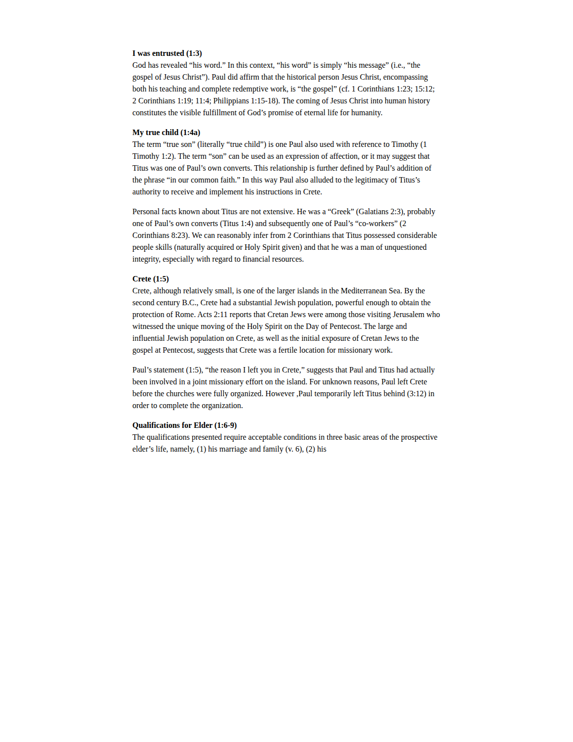I was entrusted (1:3)
God has revealed “his word.” In this context, “his word” is simply “his message” (i.e., “the gospel of Jesus Christ”). Paul did affirm that the historical person Jesus Christ, encompassing both his teaching and complete redemptive work, is “the gospel” (cf. 1 Corinthians 1:23; 15:12; 2 Corinthians 1:19; 11:4; Philippians 1:15-18). The coming of Jesus Christ into human history constitutes the visible fulfillment of God’s promise of eternal life for humanity.
My true child (1:4a)
The term “true son” (literally “true child”) is one Paul also used with reference to Timothy (1 Timothy 1:2). The term “son” can be used as an expression of affection, or it may suggest that Titus was one of Paul’s own converts. This relationship is further defined by Paul’s addition of the phrase “in our common faith.” In this way Paul also alluded to the legitimacy of Titus’s authority to receive and implement his instructions in Crete.
Personal facts known about Titus are not extensive. He was a “Greek” (Galatians 2:3), probably one of Paul’s own converts (Titus 1:4) and subsequently one of Paul’s “co-workers” (2 Corinthians 8:23). We can reasonably infer from 2 Corinthians that Titus possessed considerable people skills (naturally acquired or Holy Spirit given) and that he was a man of unquestioned integrity, especially with regard to financial resources.
Crete (1:5)
Crete, although relatively small, is one of the larger islands in the Mediterranean Sea. By the second century B.C., Crete had a substantial Jewish population, powerful enough to obtain the protection of Rome. Acts 2:11 reports that Cretan Jews were among those visiting Jerusalem who witnessed the unique moving of the Holy Spirit on the Day of Pentecost. The large and influential Jewish population on Crete, as well as the initial exposure of Cretan Jews to the gospel at Pentecost, suggests that Crete was a fertile location for missionary work.
Paul’s statement (1:5), “the reason I left you in Crete,” suggests that Paul and Titus had actually been involved in a joint missionary effort on the island. For unknown reasons, Paul left Crete before the churches were fully organized. However ,Paul temporarily left Titus behind (3:12) in order to complete the organization.
Qualifications for Elder (1:6-9)
The qualifications presented require acceptable conditions in three basic areas of the prospective elder’s life, namely, (1) his marriage and family (v. 6), (2) his